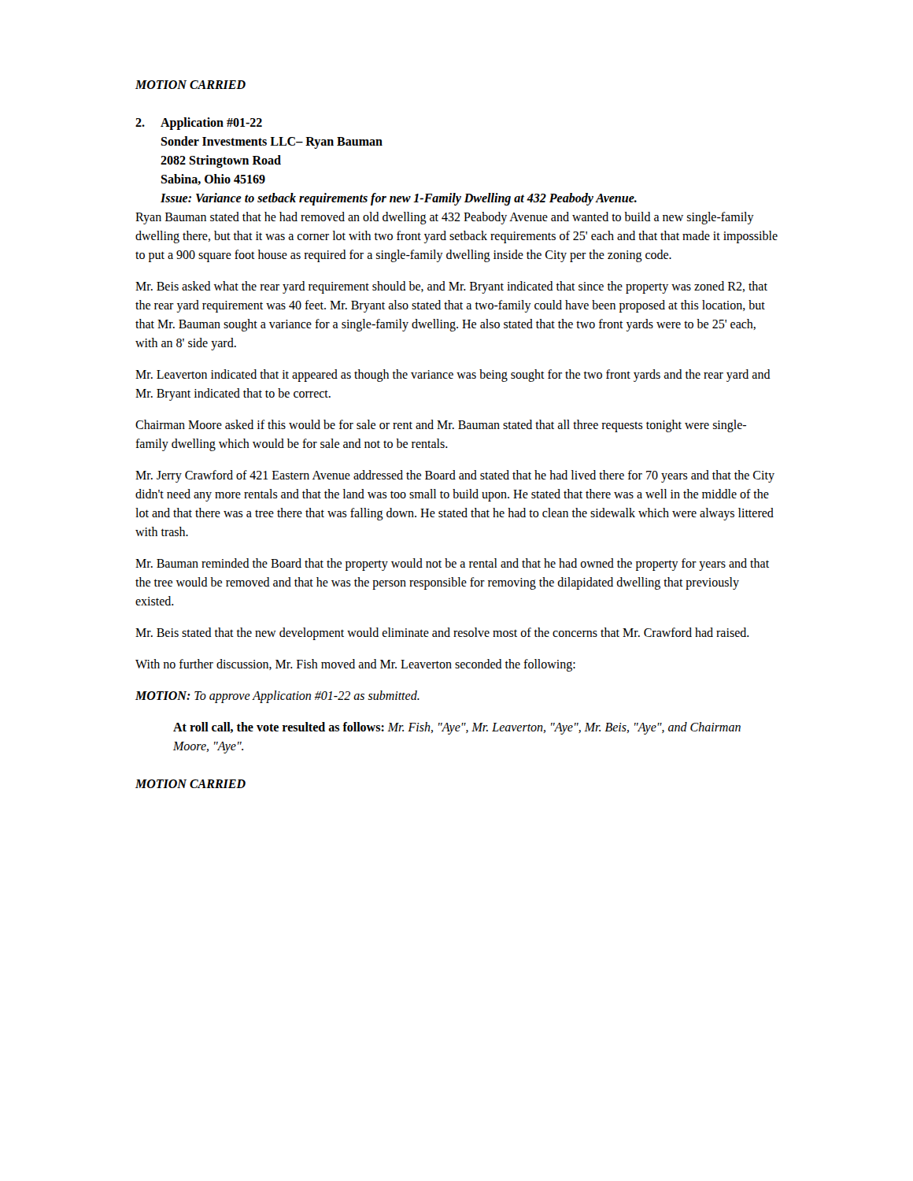MOTION CARRIED
Application #01-22 Sonder Investments LLC– Ryan Bauman 2082 Stringtown Road Sabina, Ohio 45169
Issue: Variance to setback requirements for new 1-Family Dwelling at 432 Peabody Avenue.
Ryan Bauman stated that he had removed an old dwelling at 432 Peabody Avenue and wanted to build a new single-family dwelling there, but that it was a corner lot with two front yard setback requirements of 25' each and that that made it impossible to put a 900 square foot house as required for a single-family dwelling inside the City per the zoning code.
Mr. Beis asked what the rear yard requirement should be, and Mr. Bryant indicated that since the property was zoned R2, that the rear yard requirement was 40 feet. Mr. Bryant also stated that a two-family could have been proposed at this location, but that Mr. Bauman sought a variance for a single-family dwelling. He also stated that the two front yards were to be 25' each, with an 8' side yard.
Mr. Leaverton indicated that it appeared as though the variance was being sought for the two front yards and the rear yard and Mr. Bryant indicated that to be correct.
Chairman Moore asked if this would be for sale or rent and Mr. Bauman stated that all three requests tonight were single-family dwelling which would be for sale and not to be rentals.
Mr. Jerry Crawford of 421 Eastern Avenue addressed the Board and stated that he had lived there for 70 years and that the City didn't need any more rentals and that the land was too small to build upon. He stated that there was a well in the middle of the lot and that there was a tree there that was falling down. He stated that he had to clean the sidewalk which were always littered with trash.
Mr. Bauman reminded the Board that the property would not be a rental and that he had owned the property for years and that the tree would be removed and that he was the person responsible for removing the dilapidated dwelling that previously existed.
Mr. Beis stated that the new development would eliminate and resolve most of the concerns that Mr. Crawford had raised.
With no further discussion, Mr. Fish moved and Mr. Leaverton seconded the following:
MOTION: To approve Application #01-22 as submitted.
At roll call, the vote resulted as follows: Mr. Fish, "Aye", Mr. Leaverton, "Aye", Mr. Beis, "Aye", and Chairman Moore, "Aye".
MOTION CARRIED